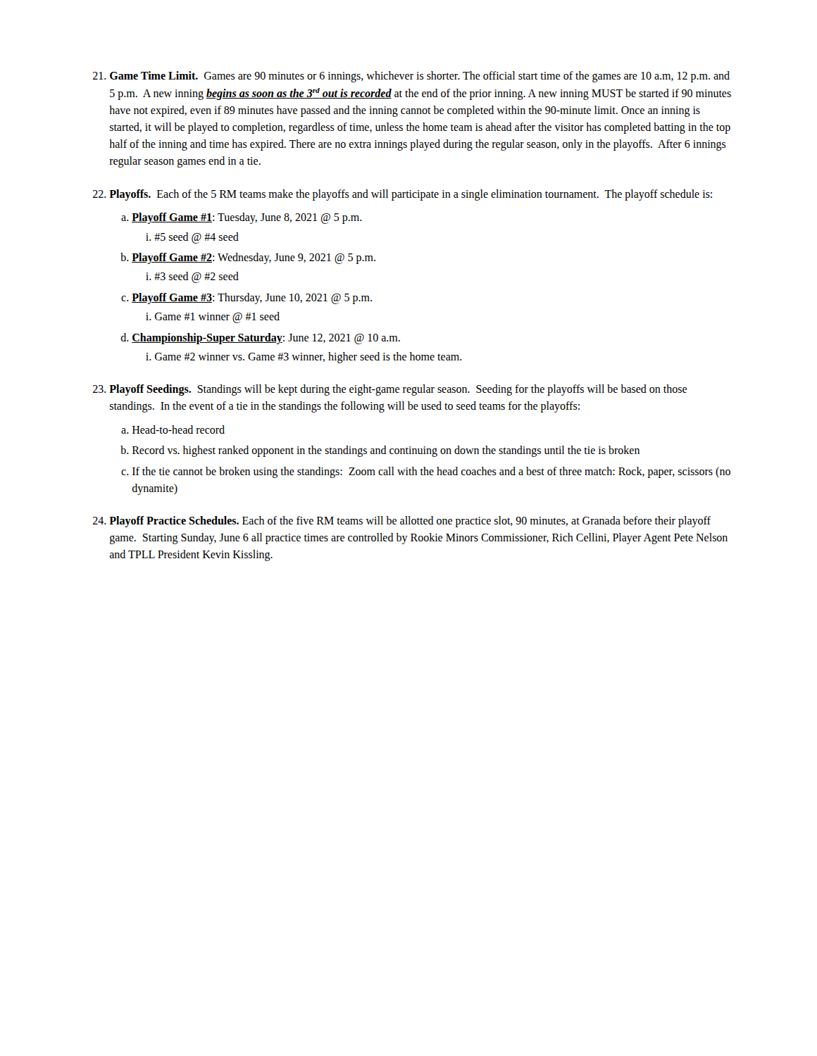Game Time Limit. Games are 90 minutes or 6 innings, whichever is shorter. The official start time of the games are 10 a.m, 12 p.m. and 5 p.m. A new inning begins as soon as the 3rd out is recorded at the end of the prior inning. A new inning MUST be started if 90 minutes have not expired, even if 89 minutes have passed and the inning cannot be completed within the 90-minute limit. Once an inning is started, it will be played to completion, regardless of time, unless the home team is ahead after the visitor has completed batting in the top half of the inning and time has expired. There are no extra innings played during the regular season, only in the playoffs. After 6 innings regular season games end in a tie.
Playoffs. Each of the 5 RM teams make the playoffs and will participate in a single elimination tournament. The playoff schedule is:
Playoff Game #1: Tuesday, June 8, 2021 @ 5 p.m.
#5 seed @ #4 seed
Playoff Game #2: Wednesday, June 9, 2021 @ 5 p.m.
#3 seed @ #2 seed
Playoff Game #3: Thursday, June 10, 2021 @ 5 p.m.
Game #1 winner @ #1 seed
Championship-Super Saturday: June 12, 2021 @ 10 a.m.
Game #2 winner vs. Game #3 winner, higher seed is the home team.
Playoff Seedings. Standings will be kept during the eight-game regular season. Seeding for the playoffs will be based on those standings. In the event of a tie in the standings the following will be used to seed teams for the playoffs:
Head-to-head record
Record vs. highest ranked opponent in the standings and continuing on down the standings until the tie is broken
If the tie cannot be broken using the standings: Zoom call with the head coaches and a best of three match: Rock, paper, scissors (no dynamite)
Playoff Practice Schedules. Each of the five RM teams will be allotted one practice slot, 90 minutes, at Granada before their playoff game. Starting Sunday, June 6 all practice times are controlled by Rookie Minors Commissioner, Rich Cellini, Player Agent Pete Nelson and TPLL President Kevin Kissling.